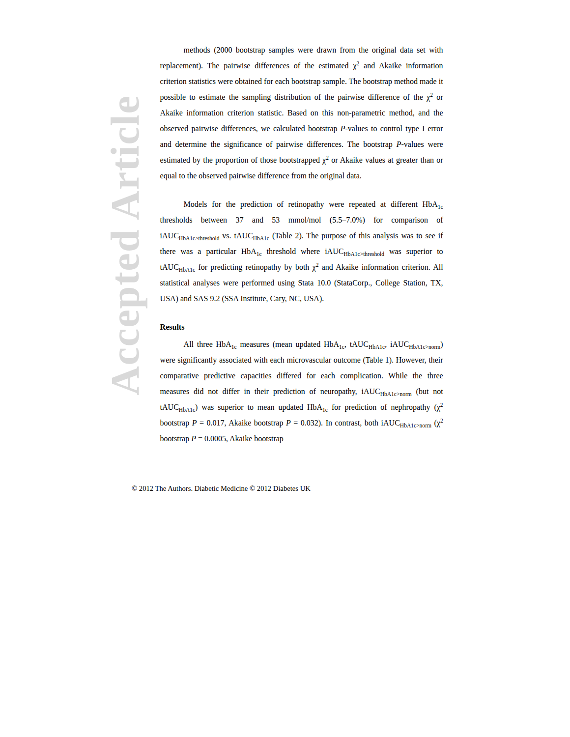Accepted Article
methods (2000 bootstrap samples were drawn from the original data set with replacement). The pairwise differences of the estimated χ2 and Akaike information criterion statistics were obtained for each bootstrap sample. The bootstrap method made it possible to estimate the sampling distribution of the pairwise difference of the χ2 or Akaike information criterion statistic. Based on this non-parametric method, and the observed pairwise differences, we calculated bootstrap P-values to control type I error and determine the significance of pairwise differences. The bootstrap P-values were estimated by the proportion of those bootstrapped χ2 or Akaike values at greater than or equal to the observed pairwise difference from the original data.
Models for the prediction of retinopathy were repeated at different HbA1c thresholds between 37 and 53 mmol/mol (5.5–7.0%) for comparison of iAUCHbA1c>threshold vs. tAUCHbA1c (Table 2). The purpose of this analysis was to see if there was a particular HbA1c threshold where iAUCHbA1c>threshold was superior to tAUCHbA1c for predicting retinopathy by both χ2 and Akaike information criterion. All statistical analyses were performed using Stata 10.0 (StataCorp., College Station, TX, USA) and SAS 9.2 (SSA Institute, Cary, NC, USA).
Results
All three HbA1c measures (mean updated HbA1c, tAUCHbA1c, iAUCHbA1c>norm) were significantly associated with each microvascular outcome (Table 1). However, their comparative predictive capacities differed for each complication. While the three measures did not differ in their prediction of neuropathy, iAUCHbA1c>norm (but not tAUCHbA1c) was superior to mean updated HbA1c for prediction of nephropathy (χ2 bootstrap P = 0.017, Akaike bootstrap P = 0.032). In contrast, both iAUCHbA1c>norm (χ2 bootstrap P = 0.0005, Akaike bootstrap
© 2012 The Authors. Diabetic Medicine © 2012 Diabetes UK